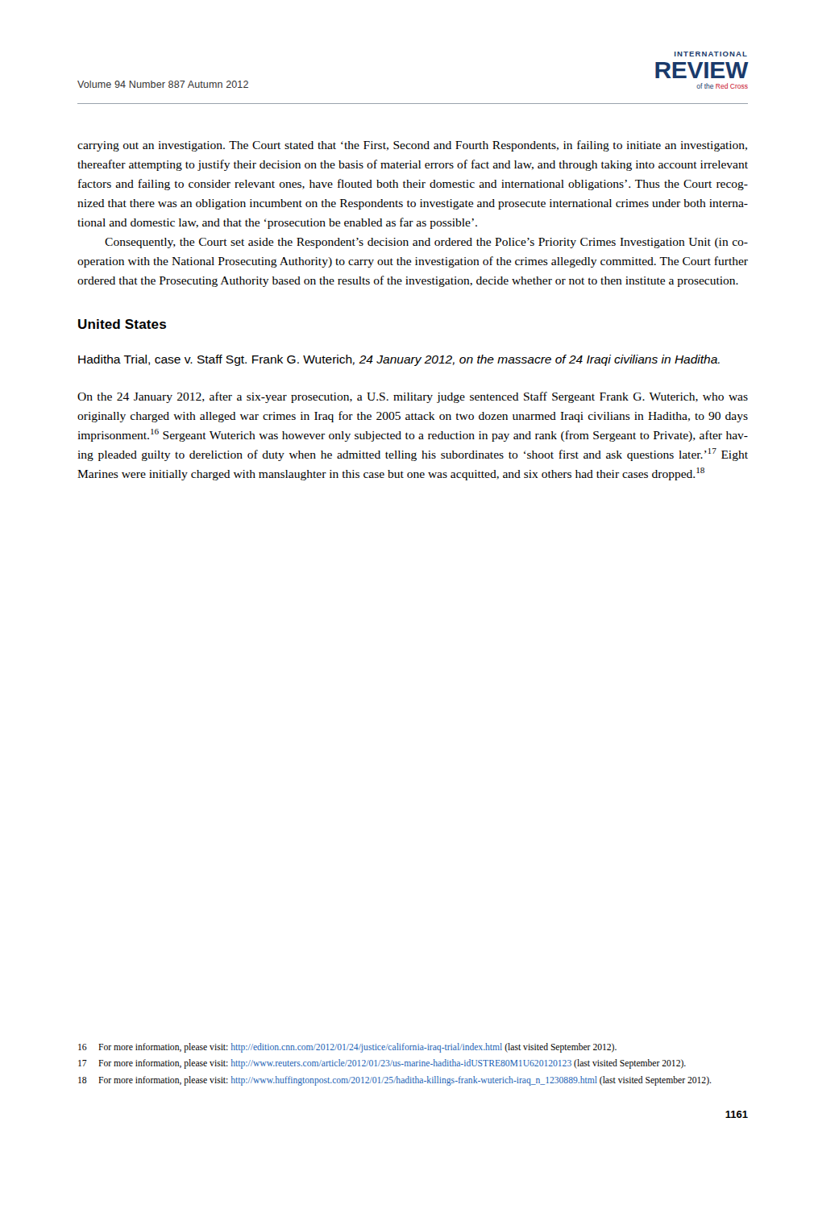INTERNATIONAL
REVIEW
of the Red Cross
Volume 94 Number 887 Autumn 2012
carrying out an investigation. The Court stated that ‘the First, Second and Fourth Respondents, in failing to initiate an investigation, thereafter attempting to justify their decision on the basis of material errors of fact and law, and through taking into account irrelevant factors and failing to consider relevant ones, have flouted both their domestic and international obligations’. Thus the Court recognized that there was an obligation incumbent on the Respondents to investigate and prosecute international crimes under both international and domestic law, and that the ‘prosecution be enabled as far as possible’.
Consequently, the Court set aside the Respondent’s decision and ordered the Police’s Priority Crimes Investigation Unit (in cooperation with the National Prosecuting Authority) to carry out the investigation of the crimes allegedly committed. The Court further ordered that the Prosecuting Authority based on the results of the investigation, decide whether or not to then institute a prosecution.
United States
Haditha Trial, case v. Staff Sgt. Frank G. Wuterich, 24 January 2012, on the massacre of 24 Iraqi civilians in Haditha.
On the 24 January 2012, after a six-year prosecution, a U.S. military judge sentenced Staff Sergeant Frank G. Wuterich, who was originally charged with alleged war crimes in Iraq for the 2005 attack on two dozen unarmed Iraqi civilians in Haditha, to 90 days imprisonment.16 Sergeant Wuterich was however only subjected to a reduction in pay and rank (from Sergeant to Private), after having pleaded guilty to dereliction of duty when he admitted telling his subordinates to ‘shoot first and ask questions later.’17 Eight Marines were initially charged with manslaughter in this case but one was acquitted, and six others had their cases dropped.18
16 For more information, please visit: http://edition.cnn.com/2012/01/24/justice/california-iraq-trial/index.html (last visited September 2012).
17 For more information, please visit: http://www.reuters.com/article/2012/01/23/us-marine-haditha-idUSTRE80M1U620120123 (last visited September 2012).
18 For more information, please visit: http://www.huffingtonpost.com/2012/01/25/haditha-killings-frank-wuterich-iraq_n_1230889.html (last visited September 2012).
1161